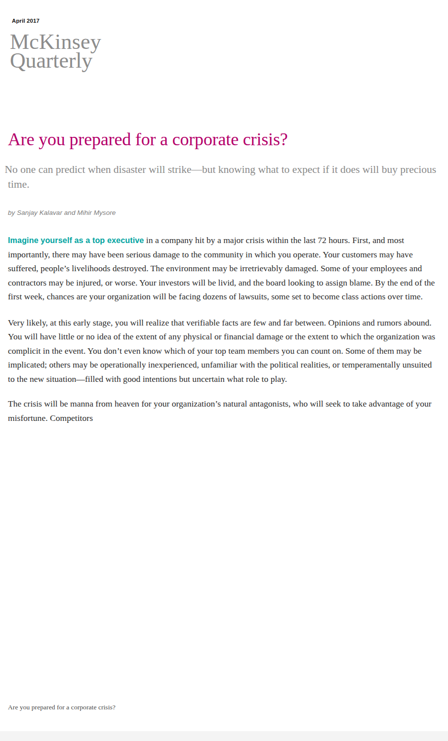April 2017
McKinsey Quarterly
Are you prepared for a corporate crisis?
No one can predict when disaster will strike—but knowing what to expect if it does will buy precious time.
by Sanjay Kalavar and Mihir Mysore
Imagine yourself as a top executive in a company hit by a major crisis within the last 72 hours. First, and most importantly, there may have been serious damage to the community in which you operate. Your customers may have suffered, people’s livelihoods destroyed. The environment may be irretrievably damaged. Some of your employees and contractors may be injured, or worse. Your investors will be livid, and the board looking to assign blame. By the end of the first week, chances are your organization will be facing dozens of lawsuits, some set to become class actions over time.
Very likely, at this early stage, you will realize that verifiable facts are few and far between. Opinions and rumors abound. You will have little or no idea of the extent of any physical or financial damage or the extent to which the organization was complicit in the event. You don’t even know which of your top team members you can count on. Some of them may be implicated; others may be operationally inexperienced, unfamiliar with the political realities, or temperamentally unsuited to the new situation—filled with good intentions but uncertain what role to play.
The crisis will be manna from heaven for your organization’s natural antagonists, who will seek to take advantage of your misfortune. Competitors
Are you prepared for a corporate crisis?